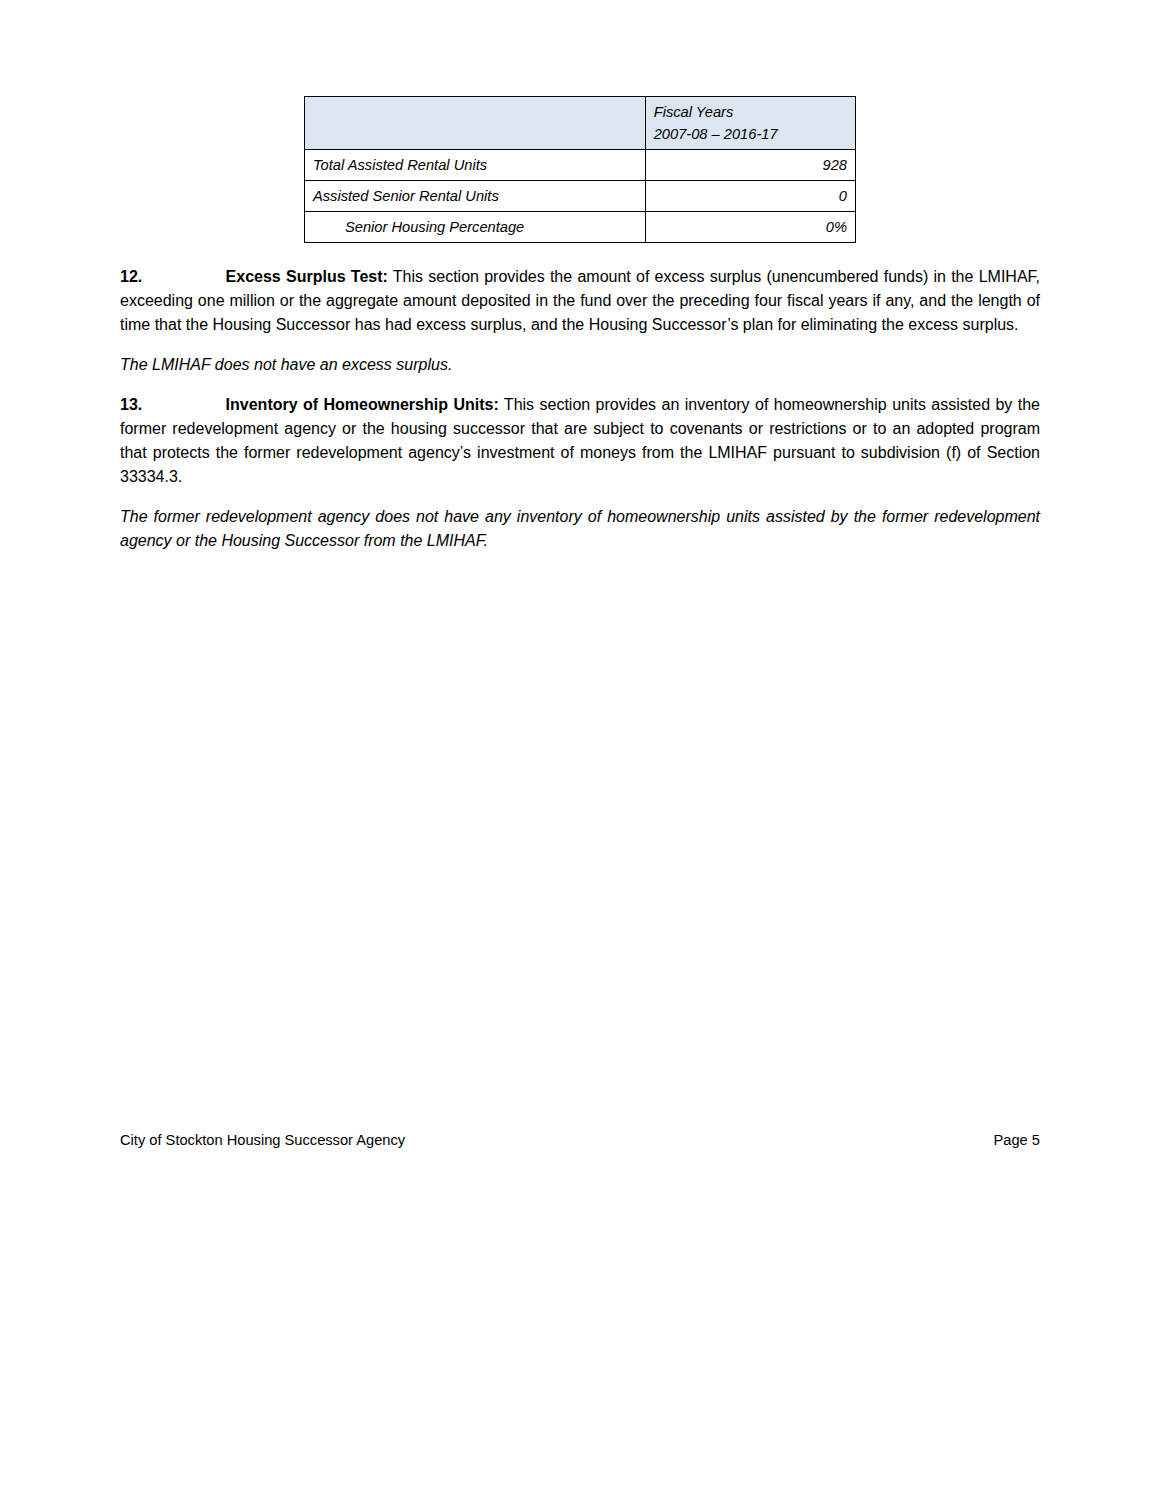| | Fiscal Years 2007-08 – 2016-17 |
| --- | --- |
| Total Assisted Rental Units | 928 |
| Assisted Senior Rental Units | 0 |
| Senior Housing Percentage | 0% |
12. Excess Surplus Test: This section provides the amount of excess surplus (unencumbered funds) in the LMIHAF, exceeding one million or the aggregate amount deposited in the fund over the preceding four fiscal years if any, and the length of time that the Housing Successor has had excess surplus, and the Housing Successor’s plan for eliminating the excess surplus.
The LMIHAF does not have an excess surplus.
13. Inventory of Homeownership Units: This section provides an inventory of homeownership units assisted by the former redevelopment agency or the housing successor that are subject to covenants or restrictions or to an adopted program that protects the former redevelopment agency’s investment of moneys from the LMIHAF pursuant to subdivision (f) of Section 33334.3.
The former redevelopment agency does not have any inventory of homeownership units assisted by the former redevelopment agency or the Housing Successor from the LMIHAF.
City of Stockton Housing Successor Agency Page 5